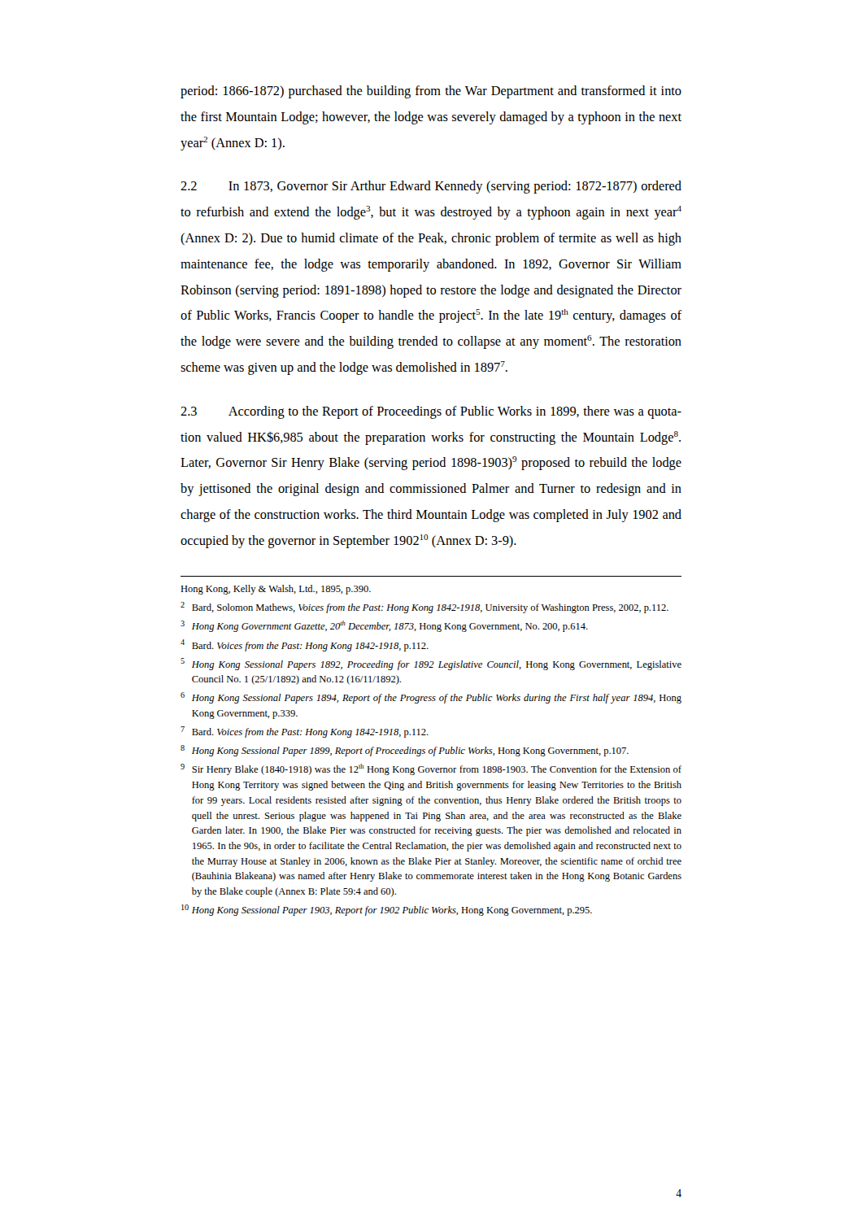period: 1866-1872) purchased the building from the War Department and transformed it into the first Mountain Lodge; however, the lodge was severely damaged by a typhoon in the next year2 (Annex D: 1).
2.2 In 1873, Governor Sir Arthur Edward Kennedy (serving period: 1872-1877) ordered to refurbish and extend the lodge3, but it was destroyed by a typhoon again in next year4 (Annex D: 2). Due to humid climate of the Peak, chronic problem of termite as well as high maintenance fee, the lodge was temporarily abandoned. In 1892, Governor Sir William Robinson (serving period: 1891-1898) hoped to restore the lodge and designated the Director of Public Works, Francis Cooper to handle the project5. In the late 19th century, damages of the lodge were severe and the building trended to collapse at any moment6. The restoration scheme was given up and the lodge was demolished in 18977.
2.3 According to the Report of Proceedings of Public Works in 1899, there was a quotation valued HK$6,985 about the preparation works for constructing the Mountain Lodge8. Later, Governor Sir Henry Blake (serving period 1898-1903)9 proposed to rebuild the lodge by jettisoned the original design and commissioned Palmer and Turner to redesign and in charge of the construction works. The third Mountain Lodge was completed in July 1902 and occupied by the governor in September 190210 (Annex D: 3-9).
Hong Kong, Kelly & Walsh, Ltd., 1895, p.390.
2 Bard, Solomon Mathews, Voices from the Past: Hong Kong 1842-1918, University of Washington Press, 2002, p.112.
3 Hong Kong Government Gazette, 20th December, 1873, Hong Kong Government, No. 200, p.614.
4 Bard. Voices from the Past: Hong Kong 1842-1918, p.112.
5 Hong Kong Sessional Papers 1892, Proceeding for 1892 Legislative Council, Hong Kong Government, Legislative Council No. 1 (25/1/1892) and No.12 (16/11/1892).
6 Hong Kong Sessional Papers 1894, Report of the Progress of the Public Works during the First half year 1894, Hong Kong Government, p.339.
7 Bard. Voices from the Past: Hong Kong 1842-1918, p.112.
8 Hong Kong Sessional Paper 1899, Report of Proceedings of Public Works, Hong Kong Government, p.107.
9 Sir Henry Blake (1840-1918) was the 12th Hong Kong Governor from 1898-1903. The Convention for the Extension of Hong Kong Territory was signed between the Qing and British governments for leasing New Territories to the British for 99 years. Local residents resisted after signing of the convention, thus Henry Blake ordered the British troops to quell the unrest. Serious plague was happened in Tai Ping Shan area, and the area was reconstructed as the Blake Garden later. In 1900, the Blake Pier was constructed for receiving guests. The pier was demolished and relocated in 1965. In the 90s, in order to facilitate the Central Reclamation, the pier was demolished again and reconstructed next to the Murray House at Stanley in 2006, known as the Blake Pier at Stanley. Moreover, the scientific name of orchid tree (Bauhinia Blakeana) was named after Henry Blake to commemorate interest taken in the Hong Kong Botanic Gardens by the Blake couple (Annex B: Plate 59:4 and 60).
10 Hong Kong Sessional Paper 1903, Report for 1902 Public Works, Hong Kong Government, p.295.
4